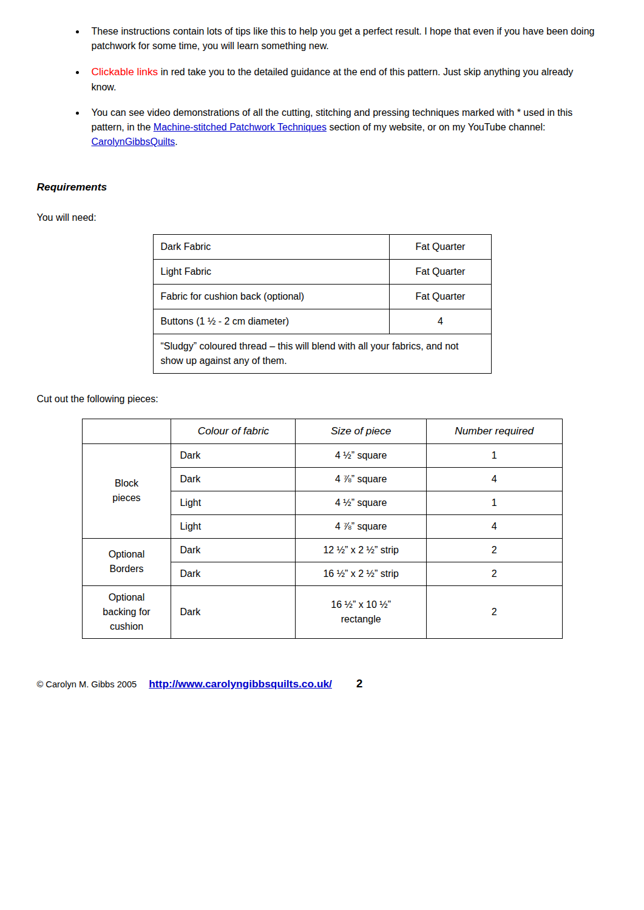These instructions contain lots of tips like this to help you get a perfect result. I hope that even if you have been doing patchwork for some time, you will learn something new.
Clickable links in red take you to the detailed guidance at the end of this pattern. Just skip anything you already know.
You can see video demonstrations of all the cutting, stitching and pressing techniques marked with * used in this pattern, in the Machine-stitched Patchwork Techniques section of my website, or on my YouTube channel: CarolynGibbsQuilts.
Requirements
You will need:
| Dark Fabric | Fat Quarter |
| Light Fabric | Fat Quarter |
| Fabric for cushion back (optional) | Fat Quarter |
| Buttons (1 ½ - 2 cm diameter) | 4 |
| “Sludgy” coloured thread – this will blend with all your fabrics, and not show up against any of them. |
Cut out the following pieces:
| | Colour of fabric | Size of piece | Number required |
| --- | --- | --- | --- |
| Block pieces | Dark | 4 ½” square | 1 |
| Dark | 4 ⅞” square | 4 |
| Light | 4 ½” square | 1 |
| Light | 4 ⅞” square | 4 |
| Optional Borders | Dark | 12 ½” x 2 ½” strip | 2 |
| Dark | 16 ½” x 2 ½” strip | 2 |
| Optional backing for cushion | Dark | 16 ½” x 10 ½” rectangle | 2 |
© Carolyn M. Gibbs 2005 http://www.carolyngibbsquilts.co.uk/ 2